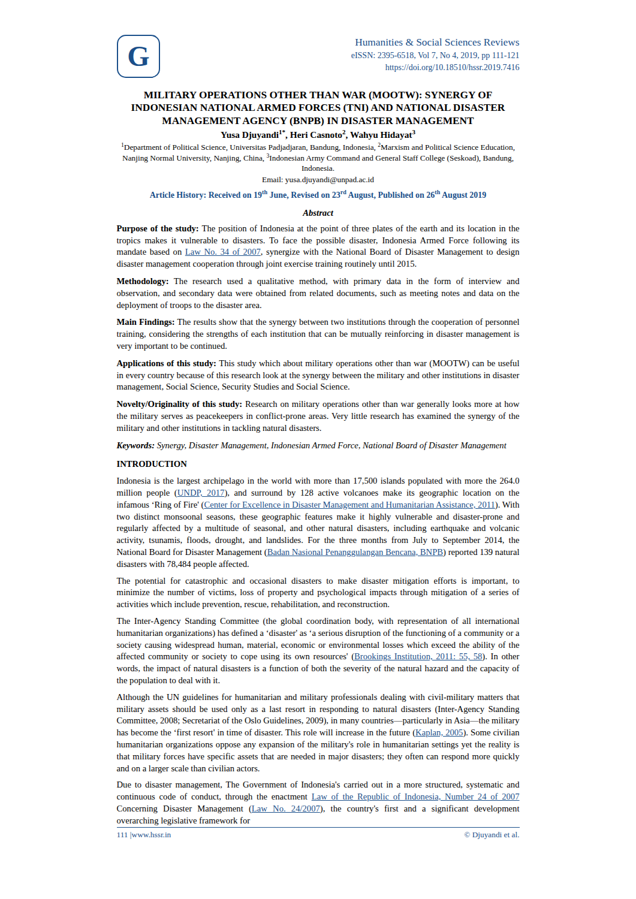G
Humanities & Social Sciences Reviews
eISSN: 2395-6518, Vol 7, No 4, 2019, pp 111-121
https://doi.org/10.18510/hssr.2019.7416
Military Operations Other Than War (MOOTW): Synergy of Indonesian National Armed Forces (TNI) and National Disaster Management Agency (BNPB) in Disaster Management
Yusa Djuyandi1*, Heri Casnoto2, Wahyu Hidayat3
1Department of Political Science, Universitas Padjadjaran, Bandung, Indonesia, 2Marxism and Political Science Education, Nanjing Normal University, Nanjing, China, 3Indonesian Army Command and General Staff College (Seskoad), Bandung, Indonesia.
Email: yusa.djuyandi@unpad.ac.id
Article History: Received on 19th June, Revised on 23rd August, Published on 26th August 2019
Abstract
Purpose of the study: The position of Indonesia at the point of three plates of the earth and its location in the tropics makes it vulnerable to disasters. To face the possible disaster, Indonesia Armed Force following its mandate based on Law No. 34 of 2007, synergize with the National Board of Disaster Management to design disaster management cooperation through joint exercise training routinely until 2015.
Methodology: The research used a qualitative method, with primary data in the form of interview and observation, and secondary data were obtained from related documents, such as meeting notes and data on the deployment of troops to the disaster area.
Main Findings: The results show that the synergy between two institutions through the cooperation of personnel training, considering the strengths of each institution that can be mutually reinforcing in disaster management is very important to be continued.
Applications of this study: This study which about military operations other than war (MOOTW) can be useful in every country because of this research look at the synergy between the military and other institutions in disaster management, Social Science, Security Studies and Social Science.
Novelty/Originality of this study: Research on military operations other than war generally looks more at how the military serves as peacekeepers in conflict-prone areas. Very little research has examined the synergy of the military and other institutions in tackling natural disasters.
Keywords: Synergy, Disaster Management, Indonesian Armed Force, National Board of Disaster Management
Introduction
Indonesia is the largest archipelago in the world with more than 17,500 islands populated with more the 264.0 million people (UNDP, 2017), and surround by 128 active volcanoes make its geographic location on the infamous ‘Ring of Fire' (Center for Excellence in Disaster Management and Humanitarian Assistance, 2011). With two distinct monsoonal seasons, these geographic features make it highly vulnerable and disaster-prone and regularly affected by a multitude of seasonal, and other natural disasters, including earthquake and volcanic activity, tsunamis, floods, drought, and landslides. For the three months from July to September 2014, the National Board for Disaster Management (Badan Nasional Penanggulangan Bencana, BNPB) reported 139 natural disasters with 78,484 people affected.
The potential for catastrophic and occasional disasters to make disaster mitigation efforts is important, to minimize the number of victims, loss of property and psychological impacts through mitigation of a series of activities which include prevention, rescue, rehabilitation, and reconstruction.
The Inter-Agency Standing Committee (the global coordination body, with representation of all international humanitarian organizations) has defined a ‘disaster' as ‘a serious disruption of the functioning of a community or a society causing widespread human, material, economic or environmental losses which exceed the ability of the affected community or society to cope using its own resources' (Brookings Institution, 2011: 55, 58). In other words, the impact of natural disasters is a function of both the severity of the natural hazard and the capacity of the population to deal with it.
Although the UN guidelines for humanitarian and military professionals dealing with civil-military matters that military assets should be used only as a last resort in responding to natural disasters (Inter-Agency Standing Committee, 2008; Secretariat of the Oslo Guidelines, 2009), in many countries—particularly in Asia—the military has become the ‘first resort' in time of disaster. This role will increase in the future (Kaplan, 2005). Some civilian humanitarian organizations oppose any expansion of the military's role in humanitarian settings yet the reality is that military forces have specific assets that are needed in major disasters; they often can respond more quickly and on a larger scale than civilian actors.
Due to disaster management, The Government of Indonesia's carried out in a more structured, systematic and continuous code of conduct, through the enactment Law of the Republic of Indonesia, Number 24 of 2007 Concerning Disaster Management (Law No. 24/2007), the country's first and a significant development overarching legislative framework for
111 |www.hssr.in
© Djuyandi et al.